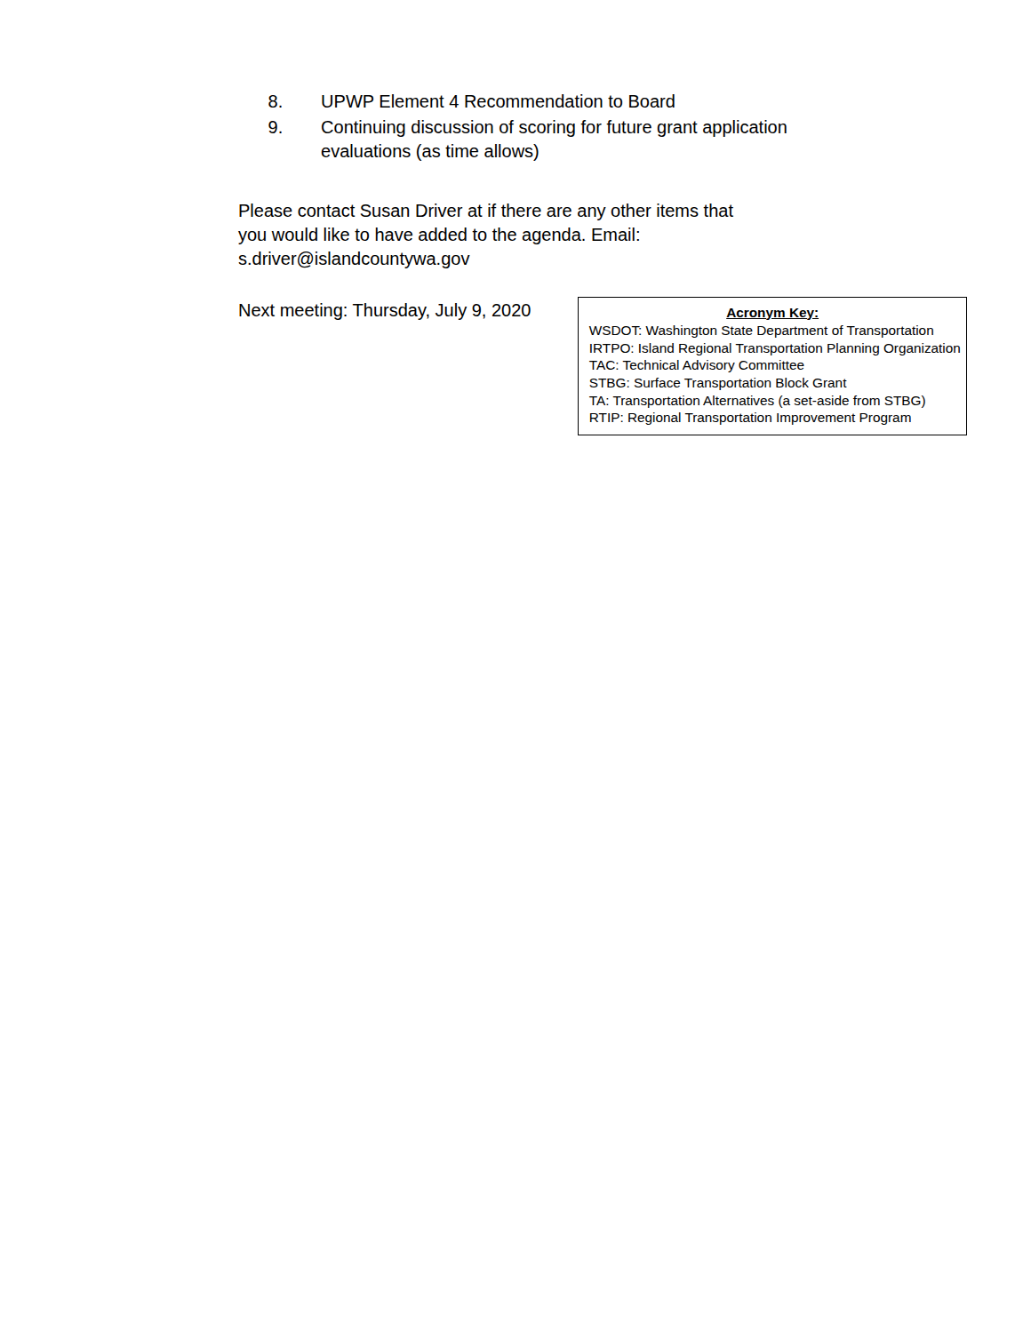8. UPWP Element 4 Recommendation to Board
9. Continuing discussion of scoring for future grant application evaluations (as time allows)
Please contact Susan Driver at if there are any other items that you would like to have added to the agenda. Email: s.driver@islandcountywa.gov
Next meeting: Thursday, July 9, 2020
Acronym Key:
WSDOT: Washington State Department of Transportation
IRTPO: Island Regional Transportation Planning Organization
TAC: Technical Advisory Committee
STBG: Surface Transportation Block Grant
TA: Transportation Alternatives (a set-aside from STBG)
RTIP: Regional Transportation Improvement Program